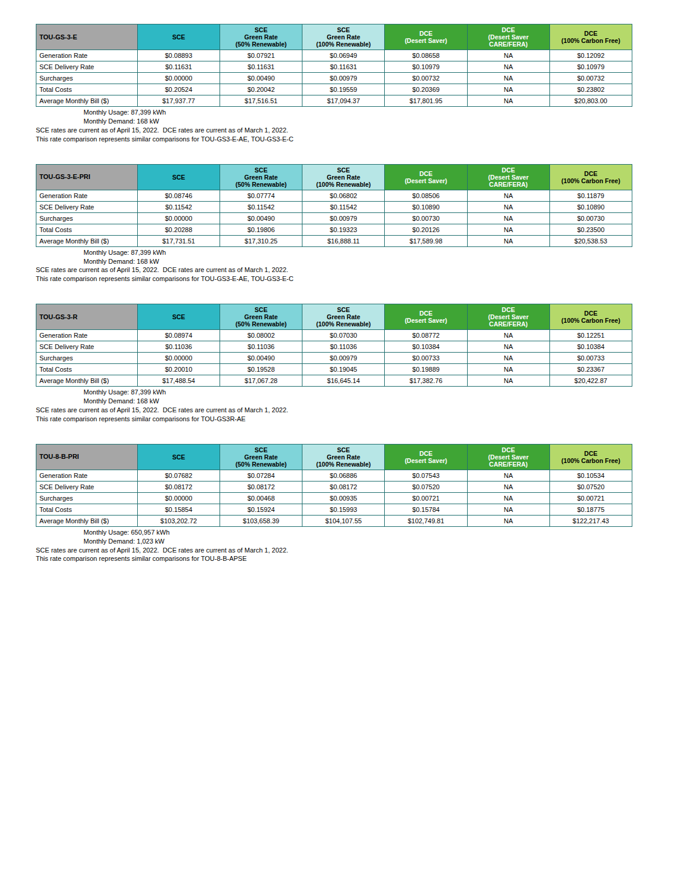| TOU-GS-3-E | SCE | SCE Green Rate (50% Renewable) | SCE Green Rate (100% Renewable) | DCE (Desert Saver) | DCE (Desert Saver CARE/FERA) | DCE (100% Carbon Free) |
| --- | --- | --- | --- | --- | --- | --- |
| Generation Rate | $0.08893 | $0.07921 | $0.06949 | $0.08658 | NA | $0.12092 |
| SCE Delivery Rate | $0.11631 | $0.11631 | $0.11631 | $0.10979 | NA | $0.10979 |
| Surcharges | $0.00000 | $0.00490 | $0.00979 | $0.00732 | NA | $0.00732 |
| Total Costs | $0.20524 | $0.20042 | $0.19559 | $0.20369 | NA | $0.23802 |
| Average Monthly Bill ($) | $17,937.77 | $17,516.51 | $17,094.37 | $17,801.95 | NA | $20,803.00 |
Monthly Usage: 87,399 kWh
Monthly Demand: 168 kW
SCE rates are current as of April 15, 2022. DCE rates are current as of March 1, 2022.
This rate comparison represents similar comparisons for TOU-GS3-E-AE, TOU-GS3-E-C
| TOU-GS-3-E-PRI | SCE | SCE Green Rate (50% Renewable) | SCE Green Rate (100% Renewable) | DCE (Desert Saver) | DCE (Desert Saver CARE/FERA) | DCE (100% Carbon Free) |
| --- | --- | --- | --- | --- | --- | --- |
| Generation Rate | $0.08746 | $0.07774 | $0.06802 | $0.08506 | NA | $0.11879 |
| SCE Delivery Rate | $0.11542 | $0.11542 | $0.11542 | $0.10890 | NA | $0.10890 |
| Surcharges | $0.00000 | $0.00490 | $0.00979 | $0.00730 | NA | $0.00730 |
| Total Costs | $0.20288 | $0.19806 | $0.19323 | $0.20126 | NA | $0.23500 |
| Average Monthly Bill ($) | $17,731.51 | $17,310.25 | $16,888.11 | $17,589.98 | NA | $20,538.53 |
Monthly Usage: 87,399 kWh
Monthly Demand: 168 kW
SCE rates are current as of April 15, 2022. DCE rates are current as of March 1, 2022.
This rate comparison represents similar comparisons for TOU-GS3-E-AE, TOU-GS3-E-C
| TOU-GS-3-R | SCE | SCE Green Rate (50% Renewable) | SCE Green Rate (100% Renewable) | DCE (Desert Saver) | DCE (Desert Saver CARE/FERA) | DCE (100% Carbon Free) |
| --- | --- | --- | --- | --- | --- | --- |
| Generation Rate | $0.08974 | $0.08002 | $0.07030 | $0.08772 | NA | $0.12251 |
| SCE Delivery Rate | $0.11036 | $0.11036 | $0.11036 | $0.10384 | NA | $0.10384 |
| Surcharges | $0.00000 | $0.00490 | $0.00979 | $0.00733 | NA | $0.00733 |
| Total Costs | $0.20010 | $0.19528 | $0.19045 | $0.19889 | NA | $0.23367 |
| Average Monthly Bill ($) | $17,488.54 | $17,067.28 | $16,645.14 | $17,382.76 | NA | $20,422.87 |
Monthly Usage: 87,399 kWh
Monthly Demand: 168 kW
SCE rates are current as of April 15, 2022. DCE rates are current as of March 1, 2022.
This rate comparison represents similar comparisons for TOU-GS3R-AE
| TOU-8-B-PRI | SCE | SCE Green Rate (50% Renewable) | SCE Green Rate (100% Renewable) | DCE (Desert Saver) | DCE (Desert Saver CARE/FERA) | DCE (100% Carbon Free) |
| --- | --- | --- | --- | --- | --- | --- |
| Generation Rate | $0.07682 | $0.07284 | $0.06886 | $0.07543 | NA | $0.10534 |
| SCE Delivery Rate | $0.08172 | $0.08172 | $0.08172 | $0.07520 | NA | $0.07520 |
| Surcharges | $0.00000 | $0.00468 | $0.00935 | $0.00721 | NA | $0.00721 |
| Total Costs | $0.15854 | $0.15924 | $0.15993 | $0.15784 | NA | $0.18775 |
| Average Monthly Bill ($) | $103,202.72 | $103,658.39 | $104,107.55 | $102,749.81 | NA | $122,217.43 |
Monthly Usage: 650,957 kWh
Monthly Demand: 1,023 kW
SCE rates are current as of April 15, 2022. DCE rates are current as of March 1, 2022.
This rate comparison represents similar comparisons for TOU-8-B-APSE